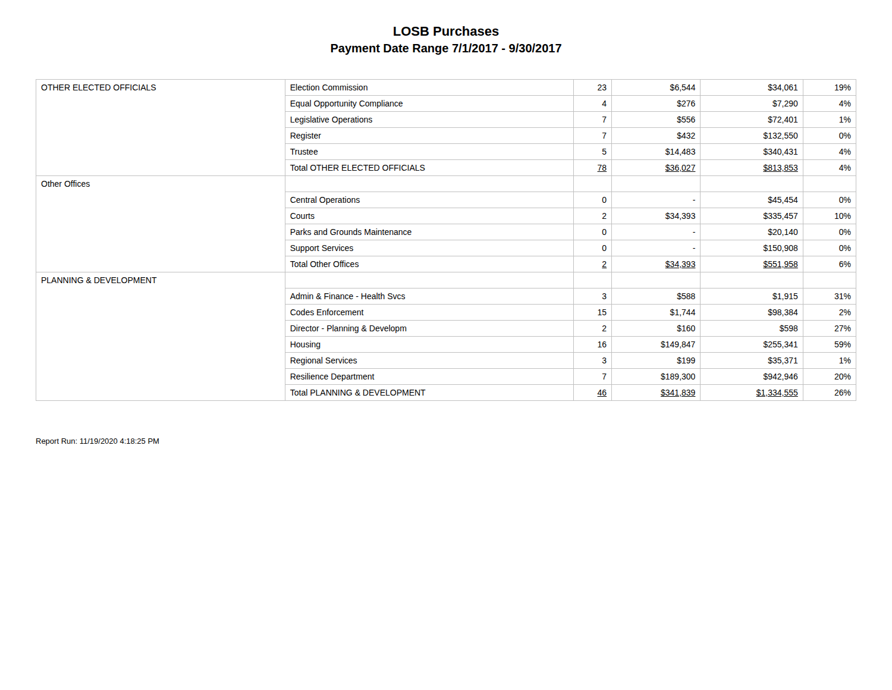LOSB Purchases
Payment Date Range 7/1/2017 - 9/30/2017
| OTHER ELECTED OFFICIALS | Election Commission | 23 | $6,544 | $34,061 | 19% |
| Equal Opportunity Compliance | 4 | $276 | $7,290 | 4% |
| Legislative Operations | 7 | $556 | $72,401 | 1% |
| Register | 7 | $432 | $132,550 | 0% |
| Trustee | 5 | $14,483 | $340,431 | 4% |
| Total OTHER ELECTED OFFICIALS | 78 | $36,027 | $813,853 | 4% |
| Other Offices | | | | | |
| Central Operations | 0 | - | $45,454 | 0% |
| Courts | 2 | $34,393 | $335,457 | 10% |
| Parks and Grounds Maintenance | 0 | - | $20,140 | 0% |
| Support Services | 0 | - | $150,908 | 0% |
| Total Other Offices | 2 | $34,393 | $551,958 | 6% |
| PLANNING & DEVELOPMENT | | | | | |
| Admin & Finance - Health Svcs | 3 | $588 | $1,915 | 31% |
| Codes Enforcement | 15 | $1,744 | $98,384 | 2% |
| Director - Planning & Developm | 2 | $160 | $598 | 27% |
| Housing | 16 | $149,847 | $255,341 | 59% |
| Regional Services | 3 | $199 | $35,371 | 1% |
| Resilience Department | 7 | $189,300 | $942,946 | 20% |
| Total PLANNING & DEVELOPMENT | 46 | $341,839 | $1,334,555 | 26% |
Report Run: 11/19/2020 4:18:25 PM